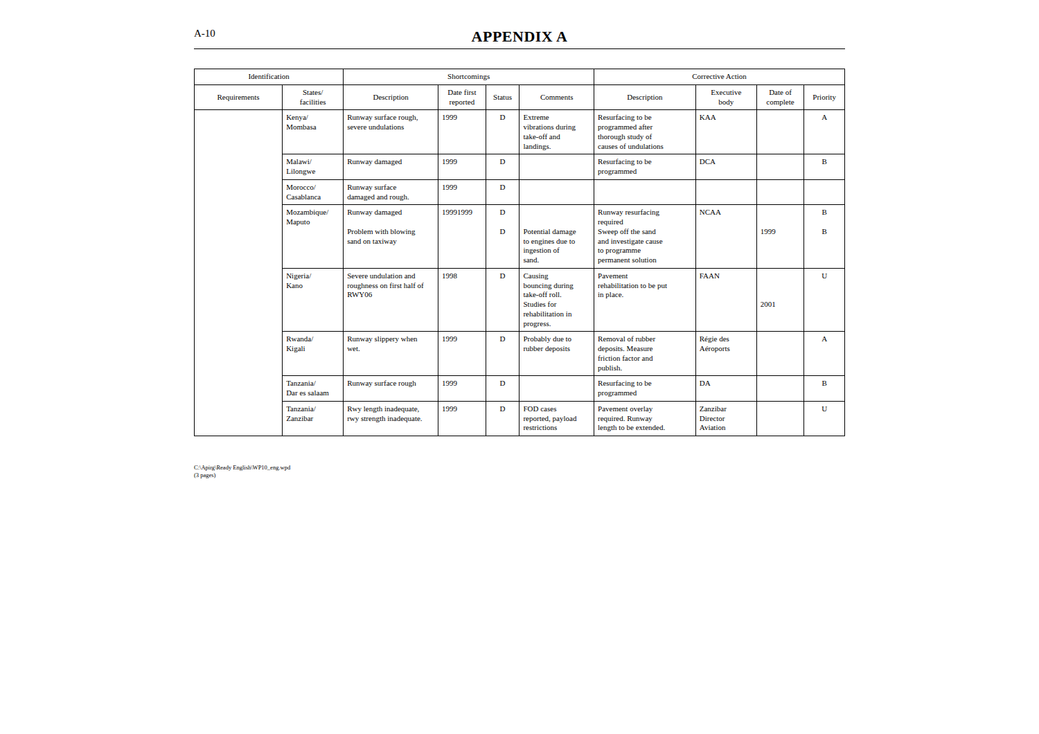A-10
APPENDIX A
| Identification | Shortcomings | Corrective Action |
| --- | --- | --- |
| Requirements | States/ facilities | Description | Date first reported | Status | Comments | Description | Executive body | Date of complete | Priority |
| | Kenya/ Mombasa | Runway surface rough, severe undulations | 1999 | D | Extreme vibrations during take-off and landings. | Resurfacing to be programmed after thorough study of causes of undulations | KAA | | A |
| Malawi/ Lilongwe | Runway damaged | 1999 | D | | Resurfacing to be programmed | DCA | | B |
| Morocco/ Casablanca | Runway surface damaged and rough. | 1999 | D | | | | | |
| Mozambique/ Maputo | Runway damaged Problem with blowing sand on taxiway | 19991999 | D D | Potential damage to engines due to ingestion of sand. | Runway resurfacing required Sweep off the sand and investigate cause to programme permanent solution | NCAA | 1999 | B B |
| Nigeria/ Kano | Severe undulation and roughness on first half of RWY06 | 1998 | D | Causing bouncing during take-off roll. Studies for rehabilitation in progress. | Pavement rehabilitation to be put in place. | FAAN | 2001 | U |
| Rwanda/ Kigali | Runway slippery when wet. | 1999 | D | Probably due to rubber deposits | Removal of rubber deposits. Measure friction factor and publish. | Régie des Aéroports | | A |
| Tanzania/ Dar es salaam | Runway surface rough | 1999 | D | | Resurfacing to be programmed | DA | | B |
| Tanzania/ Zanzibar | Rwy length inadequate, rwy strength inadequate. | 1999 | D | FOD cases reported, payload restrictions | Pavement overlay required. Runway length to be extended. | Zanzibar Director Aviation | | U |
C:\Apirg\Ready English\WP10_eng.wpd
(3 pages)